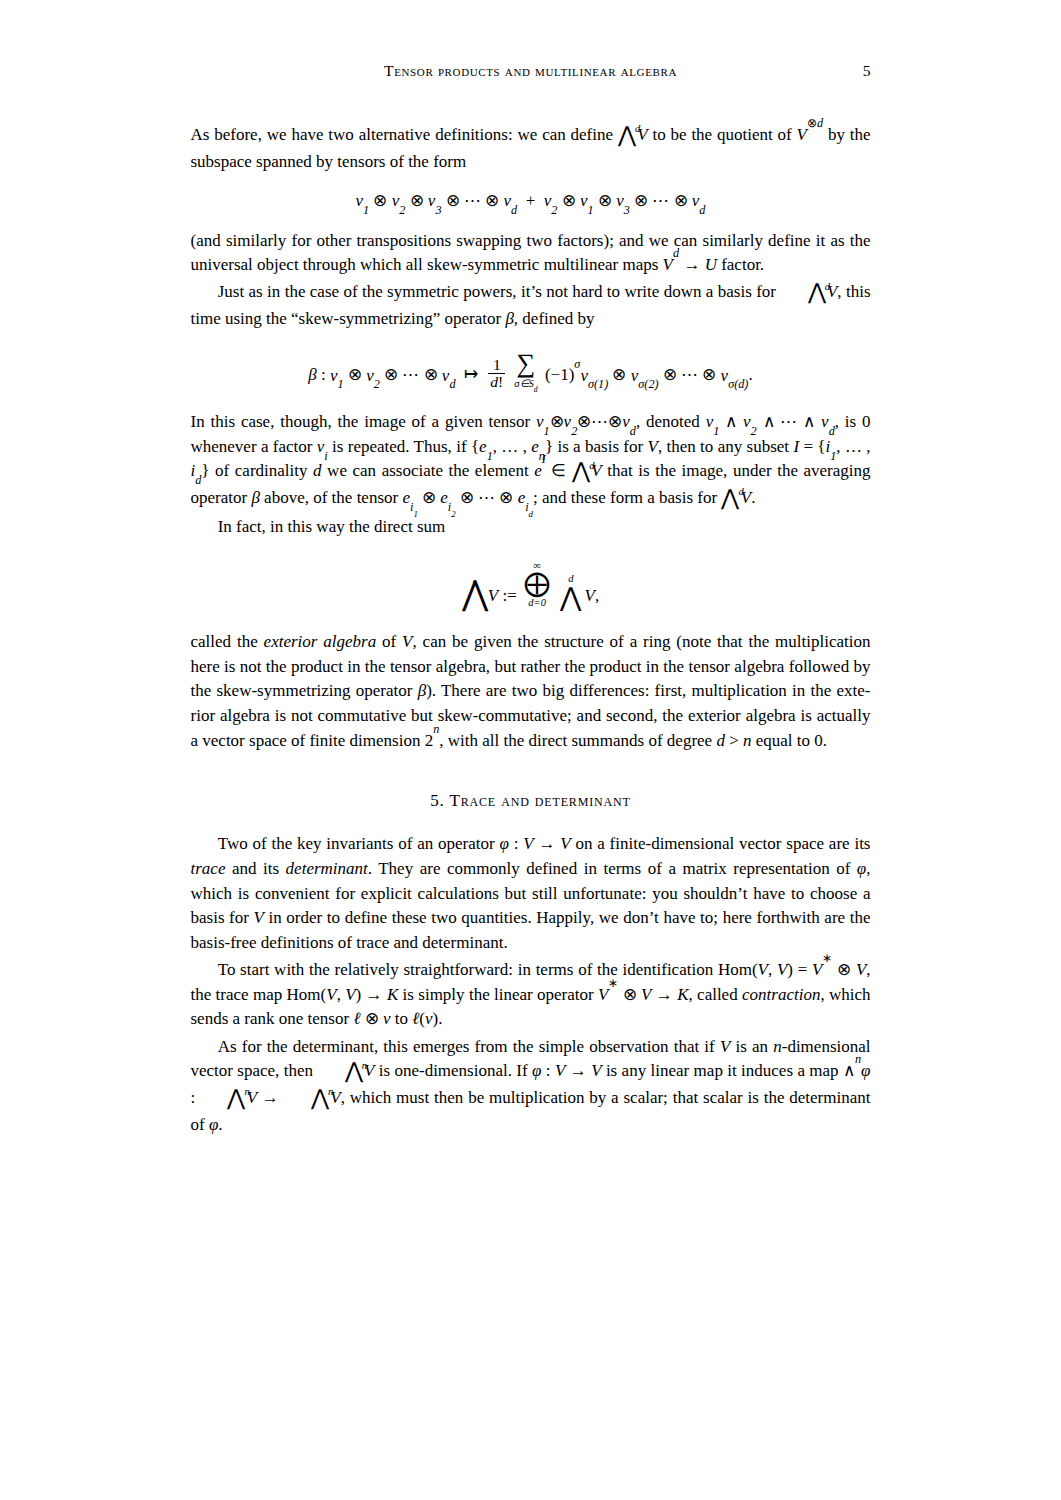Tensor products and multilinear algebra 5
As before, we have two alternative definitions: we can define ⋀d V to be the quotient of V⊗d by the subspace spanned by tensors of the form
v1 ⊗ v2 ⊗ v3 ⊗ ⋯ ⊗ vd + v2 ⊗ v1 ⊗ v3 ⊗ ⋯ ⊗ vd
(and similarly for other transpositions swapping two factors); and we can similarly define it as the universal object through which all skew-symmetric multilinear maps Vd → U factor.
Just as in the case of the symmetric powers, it’s not hard to write down a basis for ⋀d V, this time using the “skew-symmetrizing” operator β, defined by
β : v1 ⊗ v2 ⊗ ⋯ ⊗ vd ↦ 1 d! ∑σ∈Sd (−1)σvσ(1) ⊗ vσ(2) ⊗ ⋯ ⊗ vσ(d).
In this case, though, the image of a given tensor v1⊗v2⊗⋯⊗vd, denoted v1 ∧ v2 ∧ ⋯ ∧ vd, is 0 whenever a factor vi is repeated. Thus, if {e1, … , en} is a basis for V, then to any subset I = {i1, … , id} of cardinality d we can associate the element eI ∈ ⋀d V that is the image, under the averaging operator β above, of the tensor ei1 ⊗ ei2 ⊗ ⋯ ⊗ eid; and these form a basis for ⋀d V.
In fact, in this way the direct sum
•⋀V := ∞⨁d=0 d⋀V,
called the exterior algebra of V, can be given the structure of a ring (note that the multiplication here is not the product in the tensor algebra, but rather the product in the tensor algebra followed by the skew-symmetrizing operator β). There are two big differences: first, multiplication in the exterior algebra is not commutative but skew-commutative; and second, the exterior algebra is actually a vector space of finite dimension 2n, with all the direct summands of degree d > n equal to 0.
5. Trace and determinant
Two of the key invariants of an operator φ : V → V on a finite-dimensional vector space are its trace and its determinant. They are commonly defined in terms of a matrix representation of φ, which is convenient for explicit calculations but still unfortunate: you shouldn’t have to choose a basis for V in order to define these two quantities. Happily, we don’t have to; here forthwith are the basis-free definitions of trace and determinant.
To start with the relatively straightforward: in terms of the identification Hom(V, V) = V∗ ⊗ V, the trace map Hom(V, V) → K is simply the linear operator V∗ ⊗ V → K, called contraction, which sends a rank one tensor ℓ ⊗ v to ℓ(v).
As for the determinant, this emerges from the simple observation that if V is an n-dimensional vector space, then ⋀n V is one-dimensional. If φ : V → V is any linear map it induces a map ∧nφ : ⋀n V → ⋀n V, which must then be multiplication by a scalar; that scalar is the determinant of φ.